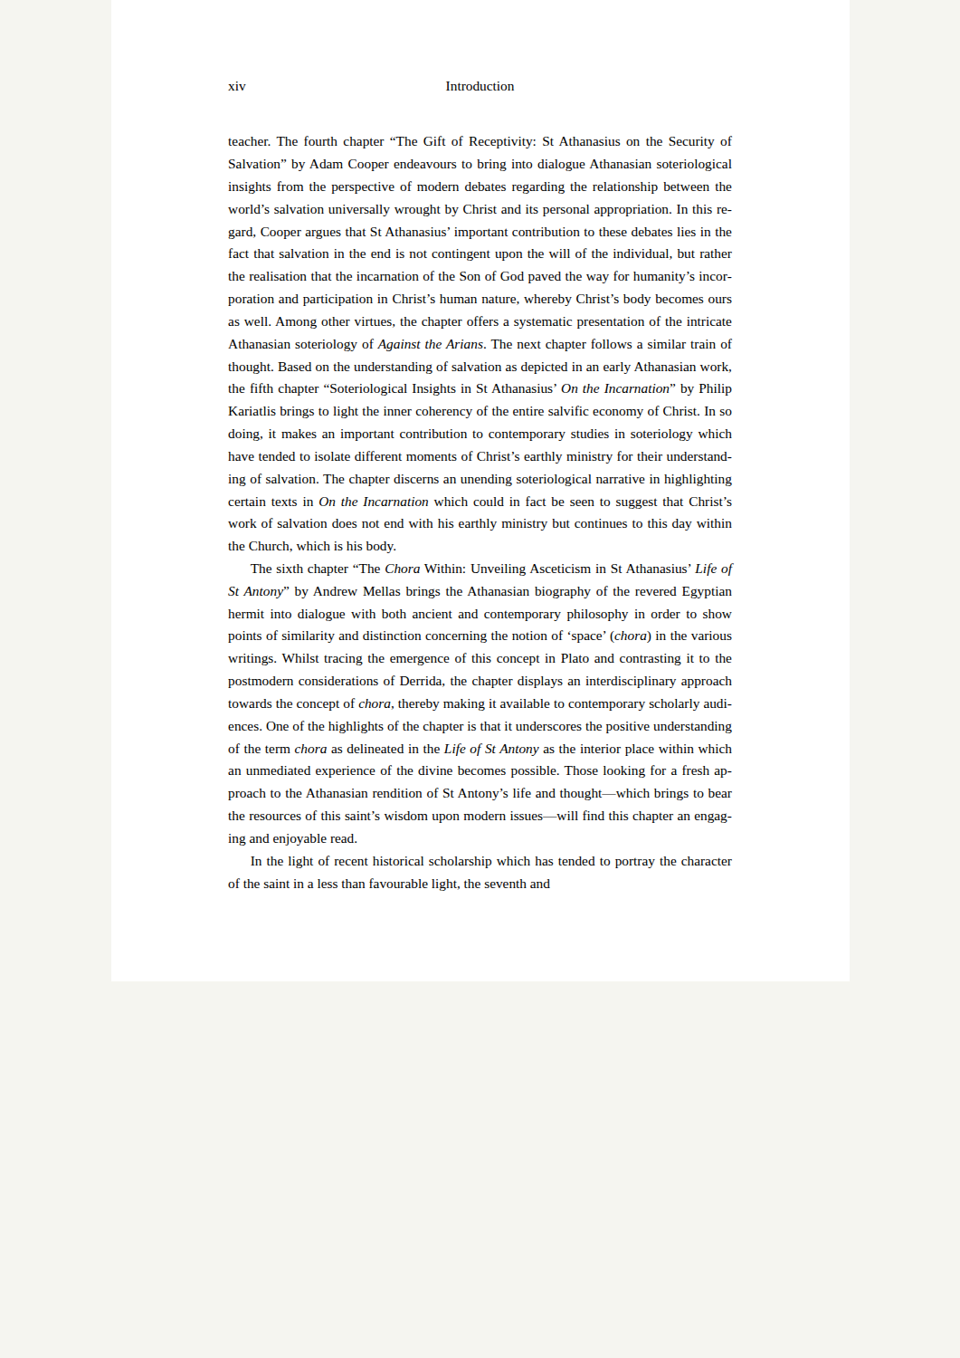xiv Introduction
teacher. The fourth chapter “The Gift of Receptivity: St Athanasius on the Security of Salvation” by Adam Cooper endeavours to bring into dialogue Athanasian soteriological insights from the perspective of modern debates regarding the relationship between the world’s salvation universally wrought by Christ and its personal appropriation. In this regard, Cooper argues that St Athanasius’ important contribution to these debates lies in the fact that salvation in the end is not contingent upon the will of the individual, but rather the realisation that the incarnation of the Son of God paved the way for humanity’s incorporation and participation in Christ’s human nature, whereby Christ’s body becomes ours as well. Among other virtues, the chapter offers a systematic presentation of the intricate Athanasian soteriology of Against the Arians. The next chapter follows a similar train of thought. Based on the understanding of salvation as depicted in an early Athanasian work, the fifth chapter “Soteriological Insights in St Athanasius’ On the Incarnation” by Philip Kariatlis brings to light the inner coherency of the entire salvific economy of Christ. In so doing, it makes an important contribution to contemporary studies in soteriology which have tended to isolate different moments of Christ’s earthly ministry for their understanding of salvation. The chapter discerns an unending soteriological narrative in highlighting certain texts in On the Incarnation which could in fact be seen to suggest that Christ’s work of salvation does not end with his earthly ministry but continues to this day within the Church, which is his body.
The sixth chapter “The Chora Within: Unveiling Asceticism in St Athanasius’ Life of St Antony” by Andrew Mellas brings the Athanasian biography of the revered Egyptian hermit into dialogue with both ancient and contemporary philosophy in order to show points of similarity and distinction concerning the notion of ‘space’ (chora) in the various writings. Whilst tracing the emergence of this concept in Plato and contrasting it to the postmodern considerations of Derrida, the chapter displays an interdisciplinary approach towards the concept of chora, thereby making it available to contemporary scholarly audiences. One of the highlights of the chapter is that it underscores the positive understanding of the term chora as delineated in the Life of St Antony as the interior place within which an unmediated experience of the divine becomes possible. Those looking for a fresh approach to the Athanasian rendition of St Antony’s life and thought—which brings to bear the resources of this saint’s wisdom upon modern issues—will find this chapter an engaging and enjoyable read.
In the light of recent historical scholarship which has tended to portray the character of the saint in a less than favourable light, the seventh and